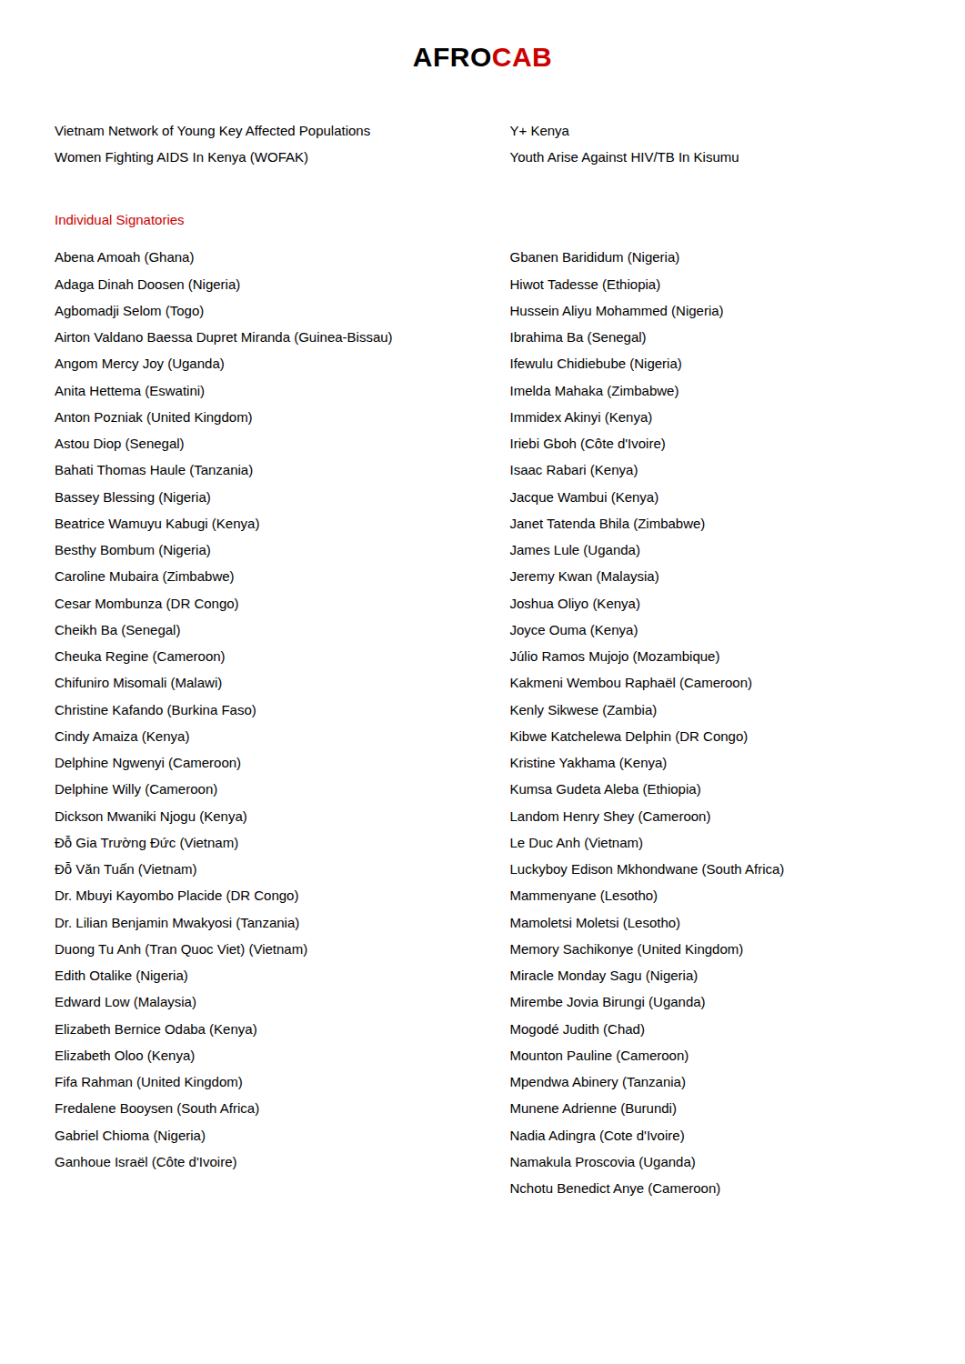AFRO CAB
Vietnam Network of Young Key Affected Populations
Women Fighting AIDS In Kenya (WOFAK)
Y+ Kenya
Youth Arise Against HIV/TB In Kisumu
Individual Signatories
Abena Amoah (Ghana)
Adaga Dinah Doosen (Nigeria)
Agbomadji Selom (Togo)
Airton Valdano Baessa Dupret Miranda (Guinea-Bissau)
Angom Mercy Joy (Uganda)
Anita Hettema (Eswatini)
Anton Pozniak (United Kingdom)
Astou Diop (Senegal)
Bahati Thomas Haule (Tanzania)
Bassey Blessing (Nigeria)
Beatrice Wamuyu Kabugi (Kenya)
Besthy Bombum (Nigeria)
Caroline Mubaira (Zimbabwe)
Cesar Mombunza (DR Congo)
Cheikh Ba (Senegal)
Cheuka Regine (Cameroon)
Chifuniro Misomali (Malawi)
Christine Kafando (Burkina Faso)
Cindy Amaiza (Kenya)
Delphine Ngwenyi (Cameroon)
Delphine Willy (Cameroon)
Dickson Mwaniki Njogu (Kenya)
Đỗ Gia Trường Đức (Vietnam)
Đỗ Văn Tuấn (Vietnam)
Dr. Mbuyi Kayombo Placide (DR Congo)
Dr. Lilian Benjamin Mwakyosi (Tanzania)
Duong Tu Anh (Tran Quoc Viet) (Vietnam)
Edith Otalike (Nigeria)
Edward Low (Malaysia)
Elizabeth Bernice Odaba (Kenya)
Elizabeth Oloo (Kenya)
Fifa Rahman (United Kingdom)
Fredalene Booysen (South Africa)
Gabriel Chioma (Nigeria)
Ganhoue Israël (Côte d'Ivoire)
Gbanen Barididum (Nigeria)
Hiwot Tadesse (Ethiopia)
Hussein Aliyu Mohammed (Nigeria)
Ibrahima Ba (Senegal)
Ifewulu Chidiebube (Nigeria)
Imelda Mahaka (Zimbabwe)
Immidex Akinyi (Kenya)
Iriebi Gboh (Côte d'Ivoire)
Isaac Rabari (Kenya)
Jacque Wambui (Kenya)
Janet Tatenda Bhila (Zimbabwe)
James Lule (Uganda)
Jeremy Kwan (Malaysia)
Joshua Oliyo (Kenya)
Joyce Ouma (Kenya)
Júlio Ramos Mujojo (Mozambique)
Kakmeni Wembou Raphaël (Cameroon)
Kenly Sikwese (Zambia)
Kibwe Katchelewa Delphin (DR Congo)
Kristine Yakhama (Kenya)
Kumsa Gudeta Aleba (Ethiopia)
Landom Henry Shey (Cameroon)
Le Duc Anh (Vietnam)
Luckyboy Edison Mkhondwane (South Africa)
Mammenyane (Lesotho)
Mamoletsi Moletsi (Lesotho)
Memory Sachikonye (United Kingdom)
Miracle Monday Sagu (Nigeria)
Mirembe Jovia Birungi (Uganda)
Mogodé Judith (Chad)
Mounton Pauline (Cameroon)
Mpendwa Abinery (Tanzania)
Munene Adrienne (Burundi)
Nadia Adingra (Cote d'Ivoire)
Namakula Proscovia (Uganda)
Nchotu Benedict Anye (Cameroon)